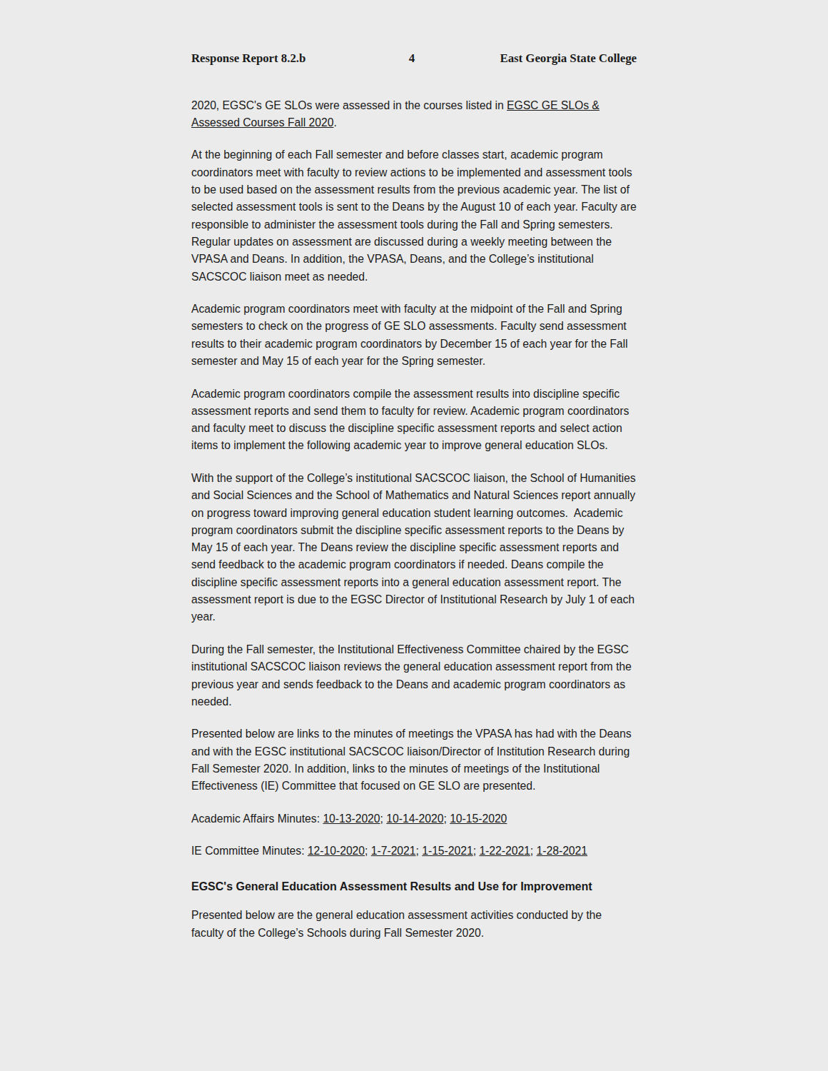Response Report 8.2.b
4
East Georgia State College
2020, EGSC's GE SLOs were assessed in the courses listed in EGSC GE SLOs & Assessed Courses Fall 2020.
At the beginning of each Fall semester and before classes start, academic program coordinators meet with faculty to review actions to be implemented and assessment tools to be used based on the assessment results from the previous academic year. The list of selected assessment tools is sent to the Deans by the August 10 of each year. Faculty are responsible to administer the assessment tools during the Fall and Spring semesters. Regular updates on assessment are discussed during a weekly meeting between the VPASA and Deans. In addition, the VPASA, Deans, and the College’s institutional SACSCOC liaison meet as needed.
Academic program coordinators meet with faculty at the midpoint of the Fall and Spring semesters to check on the progress of GE SLO assessments. Faculty send assessment results to their academic program coordinators by December 15 of each year for the Fall semester and May 15 of each year for the Spring semester.
Academic program coordinators compile the assessment results into discipline specific assessment reports and send them to faculty for review. Academic program coordinators and faculty meet to discuss the discipline specific assessment reports and select action items to implement the following academic year to improve general education SLOs.
With the support of the College’s institutional SACSCOC liaison, the School of Humanities and Social Sciences and the School of Mathematics and Natural Sciences report annually on progress toward improving general education student learning outcomes. Academic program coordinators submit the discipline specific assessment reports to the Deans by May 15 of each year. The Deans review the discipline specific assessment reports and send feedback to the academic program coordinators if needed. Deans compile the discipline specific assessment reports into a general education assessment report. The assessment report is due to the EGSC Director of Institutional Research by July 1 of each year.
During the Fall semester, the Institutional Effectiveness Committee chaired by the EGSC institutional SACSCOC liaison reviews the general education assessment report from the previous year and sends feedback to the Deans and academic program coordinators as needed.
Presented below are links to the minutes of meetings the VPASA has had with the Deans and with the EGSC institutional SACSCOC liaison/Director of Institution Research during Fall Semester 2020. In addition, links to the minutes of meetings of the Institutional Effectiveness (IE) Committee that focused on GE SLO are presented.
Academic Affairs Minutes: 10-13-2020; 10-14-2020; 10-15-2020
IE Committee Minutes: 12-10-2020; 1-7-2021; 1-15-2021; 1-22-2021; 1-28-2021
EGSC's General Education Assessment Results and Use for Improvement
Presented below are the general education assessment activities conducted by the faculty of the College’s Schools during Fall Semester 2020.